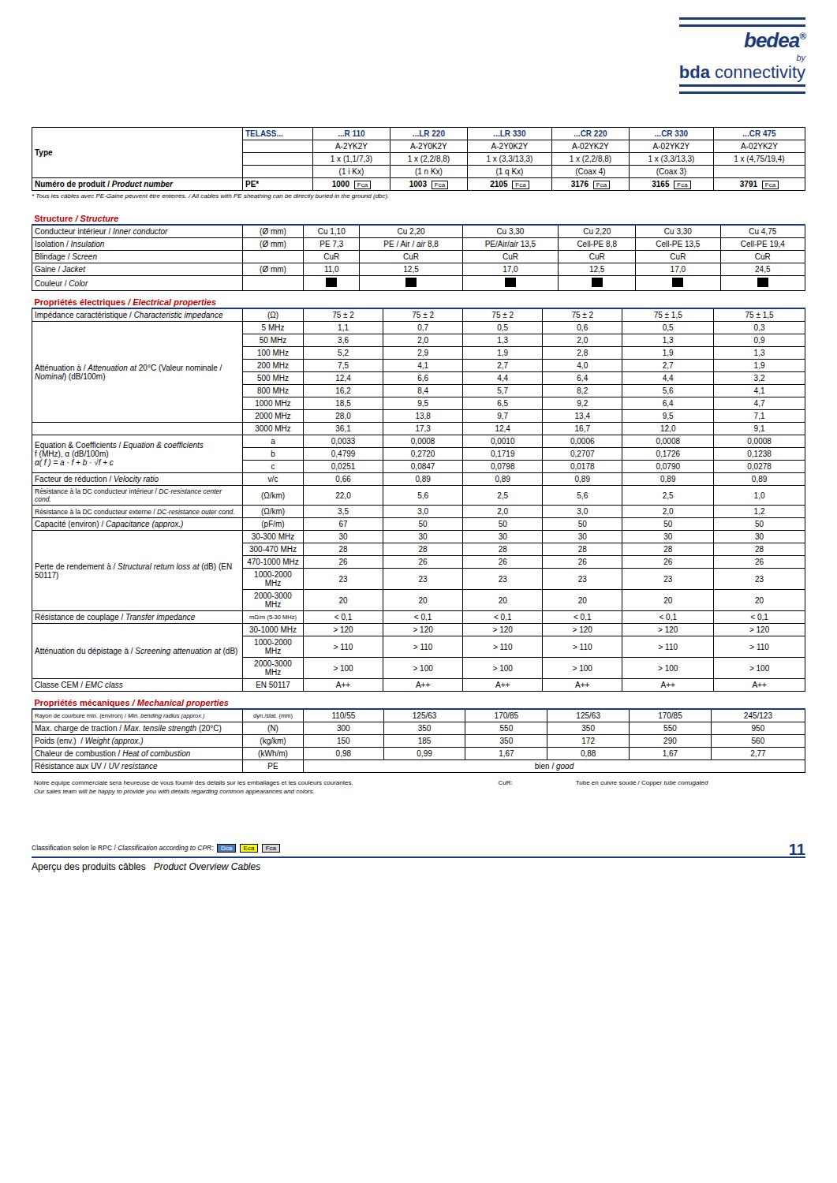bedea®
by
bda connectivity
| Type | TELASS... | ...R 110 | ...LR 220 | ...LR 330 | ...CR 220 | ...CR 330 | ...CR 475 |
| | A-2YK2Y | A-2Y0K2Y | A-2Y0K2Y | A-02YK2Y | A-02YK2Y | A-02YK2Y |
| | 1 x (1,1/7,3) | 1 x (2,2/8,8) | 1 x (3,3/13,3) | 1 x (2,2/8,8) | 1 x (3,3/13,3) | 1 x (4,75/19,4) |
| | (1 i Kx) | (1 n Kx) | (1 q Kx) | (Coax 4) | (Coax 3) | |
| Numéro de produit / Product number | PE* | 1000 Fca | 1003 Fca | 2105 Fca | 3176 Fca | 3165 Fca | 3791 Fca |
* Tous les câbles avec PE-Gaine peuvent être enterrés. / All cables with PE sheathing can be directly buried in the ground (dbc).
| Structure / Structure |
| Conducteur intérieur / Inner conductor | (Ø mm) | Cu 1,10 | Cu 2,20 | Cu 3,30 | Cu 2,20 | Cu 3,30 | Cu 4,75 |
| Isolation / Insulation | (Ø mm) | PE 7,3 | PE / Air / air 8,8 | PE/Air/ air 13,5 | Cell-PE 8,8 | Cell-PE 13,5 | Cell-PE 19,4 |
| Blindage / Screen | | CuR | CuR | CuR | CuR | CuR | CuR |
| Gaine / Jacket | (Ø mm) | 11,0 | 12,5 | 17,0 | 12,5 | 17,0 | 24,5 |
| Couleur / Color | | | | | | | |
| Propriétés électriques / Electrical properties |
| Impédance caractéristique / Characteristic impedance | (Ω) | 75 ± 2 | 75 ± 2 | 75 ± 2 | 75 ± 2 | 75 ± 1,5 | 75 ± 1,5 |
| Atténuation à / Attenuation at 20°C (Valeur nominale / Nominal ) (dB/100m) | 5 MHz | 1,1 | 0,7 | 0,5 | 0,6 | 0,5 | 0,3 |
| 50 MHz | 3,6 | 2,0 | 1,3 | 2,0 | 1,3 | 0,9 |
| 100 MHz | 5,2 | 2,9 | 1,9 | 2,8 | 1,9 | 1,3 |
| 200 MHz | 7,5 | 4,1 | 2,7 | 4,0 | 2,7 | 1,9 |
| 500 MHz | 12,4 | 6,6 | 4,4 | 6,4 | 4,4 | 3,2 |
| 800 MHz | 16,2 | 8,4 | 5,7 | 8,2 | 5,6 | 4,1 |
| 1000 MHz | 18,5 | 9,5 | 6,5 | 9,2 | 6,4 | 4,7 |
| 2000 MHz | 28,0 | 13,8 | 9,7 | 13,4 | 9,5 | 7,1 |
| | 3000 MHz | 36,1 | 17,3 | 12,4 | 16,7 | 12,0 | 9,1 |
| Equation & Coefficients / Equation & coefficients f (MHz), α (dB/100m) α( f ) = a · f + b · √f + c | a | 0,0033 | 0,0008 | 0,0010 | 0,0006 | 0,0008 | 0,0008 |
| b | 0,4799 | 0,2720 | 0,1719 | 0,2707 | 0,1726 | 0,1238 |
| c | 0,0251 | 0,0847 | 0,0798 | 0,0178 | 0,0790 | 0,0278 |
| Facteur de réduction / Velocity ratio | v/c | 0,66 | 0,89 | 0,89 | 0,89 | 0,89 | 0,89 |
| Résistance à la DC conducteur intérieur / DC-resistance center cond. | (Ω/km) | 22,0 | 5,6 | 2,5 | 5,6 | 2,5 | 1,0 |
| Résistance à la DC conducteur externe / DC-resistance outer cond. | (Ω/km) | 3,5 | 3,0 | 2,0 | 3,0 | 2,0 | 1,2 |
| Capacité (environ) / Capacitance (approx.) | (pF/m) | 67 | 50 | 50 | 50 | 50 | 50 |
| Perte de rendement à / Structural return loss at (dB) (EN 50117) | 30-300 MHz | 30 | 30 | 30 | 30 | 30 | 30 |
| 300-470 MHz | 28 | 28 | 28 | 28 | 28 | 28 |
| 470-1000 MHz | 26 | 26 | 26 | 26 | 26 | 26 |
| 1000-2000 MHz | 23 | 23 | 23 | 23 | 23 | 23 |
| 2000-3000 MHz | 20 | 20 | 20 | 20 | 20 | 20 |
| Résistance de couplage / Transfer impedance | mΩ/m (5-30 MHz) | < 0,1 | < 0,1 | < 0,1 | < 0,1 | < 0,1 | < 0,1 |
| Atténuation du dépistage à / Screening attenuation at (dB) | 30-1000 MHz | > 120 | > 120 | > 120 | > 120 | > 120 | > 120 |
| 1000-2000 MHz | > 110 | > 110 | > 110 | > 110 | > 110 | > 110 |
| 2000-3000 MHz | > 100 | > 100 | > 100 | > 100 | > 100 | > 100 |
| Classe CEM / EMC class | EN 50117 | A++ | A++ | A++ | A++ | A++ | A++ |
| Propriétés mécaniques / Mechanical properties |
| Rayon de courbure min. (environ) / Min. bending radius (approx.) | dyn./stat. (mm) | 110/55 | 125/63 | 170/85 | 125/63 | 170/85 | 245/123 |
| Max. charge de traction / Max. tensile strength (20°C) | (N) | 300 | 350 | 550 | 350 | 550 | 950 |
| Poids (env.) / Weight (approx.) | (kg/km) | 150 | 185 | 350 | 172 | 290 | 560 |
| Chaleur de combustion / Heat of combustion | (kWh/m) | 0,98 | 0,99 | 1,67 | 0,88 | 1,67 | 2,77 |
| Résistance aux UV / UV resistance | PE | bien / good |
| Notre équipe commerciale sera heureuse de vous fournir des détails sur les emballages et les couleurs courantes. Our sales team will be happy to provide you with details regarding common appearances and colors. | CuR: | Tube en cuivre soudé / Copper tube corrugated |
Classification selon le RPC / Classification according to CPR: Dca Eca Fca
11
Aperçu des produits câbles Product Overview Cables